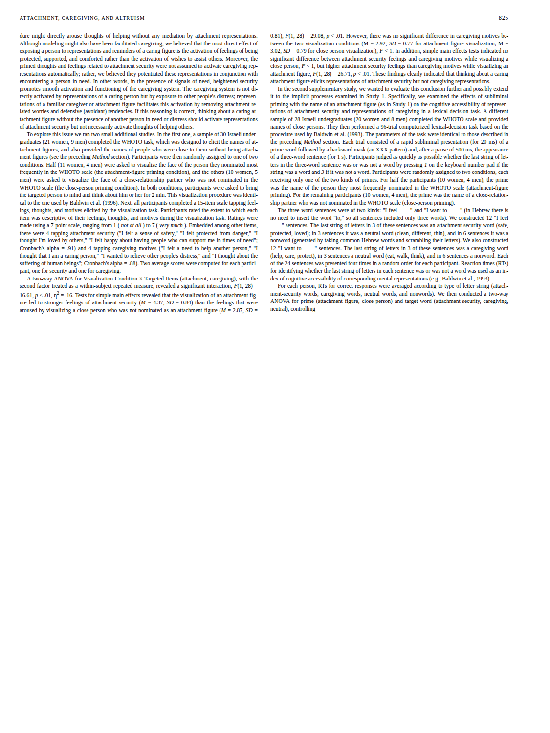Attachment, Caregiving, and Altruism 825
dure might directly arouse thoughts of helping without any mediation by attachment representations. Although modeling might also have been facilitated caregiving, we believed that the most direct effect of exposing a person to representations and reminders of a caring figure is the activation of feelings of being protected, supported, and comforted rather than the activation of wishes to assist others. Moreover, the primed thoughts and feelings related to attachment security were not assumed to activate caregiving representations automatically; rather, we believed they potentiated these representations in conjunction with encountering a person in need. In other words, in the presence of signals of need, heightened security promotes smooth activation and functioning of the caregiving system. The caregiving system is not directly activated by representations of a caring person but by exposure to other people's distress; representations of a familiar caregiver or attachment figure facilitates this activation by removing attachment-related worries and defensive (avoidant) tendencies. If this reasoning is correct, thinking about a caring attachment figure without the presence of another person in need or distress should activate representations of attachment security but not necessarily activate thoughts of helping others.
To explore this issue we ran two small additional studies. In the first one, a sample of 30 Israeli undergraduates (21 women, 9 men) completed the WHOTO task, which was designed to elicit the names of attachment figures, and also provided the names of people who were close to them without being attachment figures (see the preceding Method section). Participants were then randomly assigned to one of two conditions. Half (11 women, 4 men) were asked to visualize the face of the person they nominated most frequently in the WHOTO scale (the attachment-figure priming condition), and the others (10 women, 5 men) were asked to visualize the face of a close-relationship partner who was not nominated in the WHOTO scale (the close-person priming condition). In both conditions, participants were asked to bring the targeted person to mind and think about him or her for 2 min. This visualization procedure was identical to the one used by Baldwin et al. (1996). Next, all participants completed a 15-item scale tapping feelings, thoughts, and motives elicited by the visualization task. Participants rated the extent to which each item was descriptive of their feelings, thoughts, and motives during the visualization task. Ratings were made using a 7-point scale, ranging from 1 ( not at all ) to 7 ( very much ). Embedded among other items, there were 4 tapping attachment security ("I felt a sense of safety," "I felt protected from danger," "I thought I'm loved by others," "I felt happy about having people who can support me in times of need"; Cronbach's alpha = .91) and 4 tapping caregiving motives ("I felt a need to help another person," "I thought that I am a caring person," "I wanted to relieve other people's distress," and "I thought about the suffering of human beings"; Cronbach's alpha = .88). Two average scores were computed for each participant, one for security and one for caregiving.
A two-way ANOVA for Visualization Condition × Targeted Items (attachment, caregiving), with the second factor treated as a within-subject repeated measure, revealed a significant interaction, F(1, 28) = 16.61, p < .01, η2 = .16. Tests for simple main effects revealed that the visualization of an attachment figure led to stronger feelings of attachment security (M = 4.37, SD = 0.84) than the feelings that were aroused by visualizing a close person who was not nominated as an attachment figure (M = 2.87, SD = 0.81), F(1, 28) = 29.08, p < .01. However, there was no significant difference in caregiving motives between the two visualization conditions (M = 2.92, SD = 0.77 for attachment figure visualization; M = 3.02, SD = 0.79 for close person visualization), F < 1. In addition, simple main effects tests indicated no significant difference between attachment security feelings and caregiving motives while visualizing a close person, F < 1, but higher attachment security feelings than caregiving motives while visualizing an attachment figure, F(1, 28) = 26.71, p < .01. These findings clearly indicated that thinking about a caring attachment figure elicits representations of attachment security but not caregiving representations.
In the second supplementary study, we wanted to evaluate this conclusion further and possibly extend it to the implicit processes examined in Study 1. Specifically, we examined the effects of subliminal priming with the name of an attachment figure (as in Study 1) on the cognitive accessibility of representations of attachment security and representations of caregiving in a lexical-decision task. A different sample of 28 Israeli undergraduates (20 women and 8 men) completed the WHOTO scale and provided names of close persons. They then performed a 96-trial computerized lexical-decision task based on the procedure used by Baldwin et al. (1993). The parameters of the task were identical to those described in the preceding Method section. Each trial consisted of a rapid subliminal presentation (for 20 ms) of a prime word followed by a backward mask (an XXX pattern) and, after a pause of 500 ms, the appearance of a three-word sentence (for 1 s). Participants judged as quickly as possible whether the last string of letters in the three-word sentence was or was not a word by pressing 1 on the keyboard number pad if the string was a word and 3 if it was not a word. Participants were randomly assigned to two conditions, each receiving only one of the two kinds of primes. For half the participants (10 women, 4 men), the prime was the name of the person they most frequently nominated in the WHOTO scale (attachment-figure priming). For the remaining participants (10 women, 4 men), the prime was the name of a close-relationship partner who was not nominated in the WHOTO scale (close-person priming).
The three-word sentences were of two kinds: "I feel ____" and "I want to ____" (in Hebrew there is no need to insert the word "to," so all sentences included only three words). We constructed 12 "I feel ____" sentences. The last string of letters in 3 of these sentences was an attachment-security word (safe, protected, loved); in 3 sentences it was a neutral word (clean, different, thin), and in 6 sentences it was a nonword (generated by taking common Hebrew words and scrambling their letters). We also constructed 12 "I want to ____" sentences. The last string of letters in 3 of these sentences was a caregiving word (help, care, protect), in 3 sentences a neutral word (eat, walk, think), and in 6 sentences a nonword. Each of the 24 sentences was presented four times in a random order for each participant. Reaction times (RTs) for identifying whether the last string of letters in each sentence was or was not a word was used as an index of cognitive accessibility of corresponding mental representations (e.g., Baldwin et al., 1993).
For each person, RTs for correct responses were averaged according to type of letter string (attachment-security words, caregiving words, neutral words, and nonwords). We then conducted a two-way ANOVA for prime (attachment figure, close person) and target word (attachment-security, caregiving, neutral), controlling